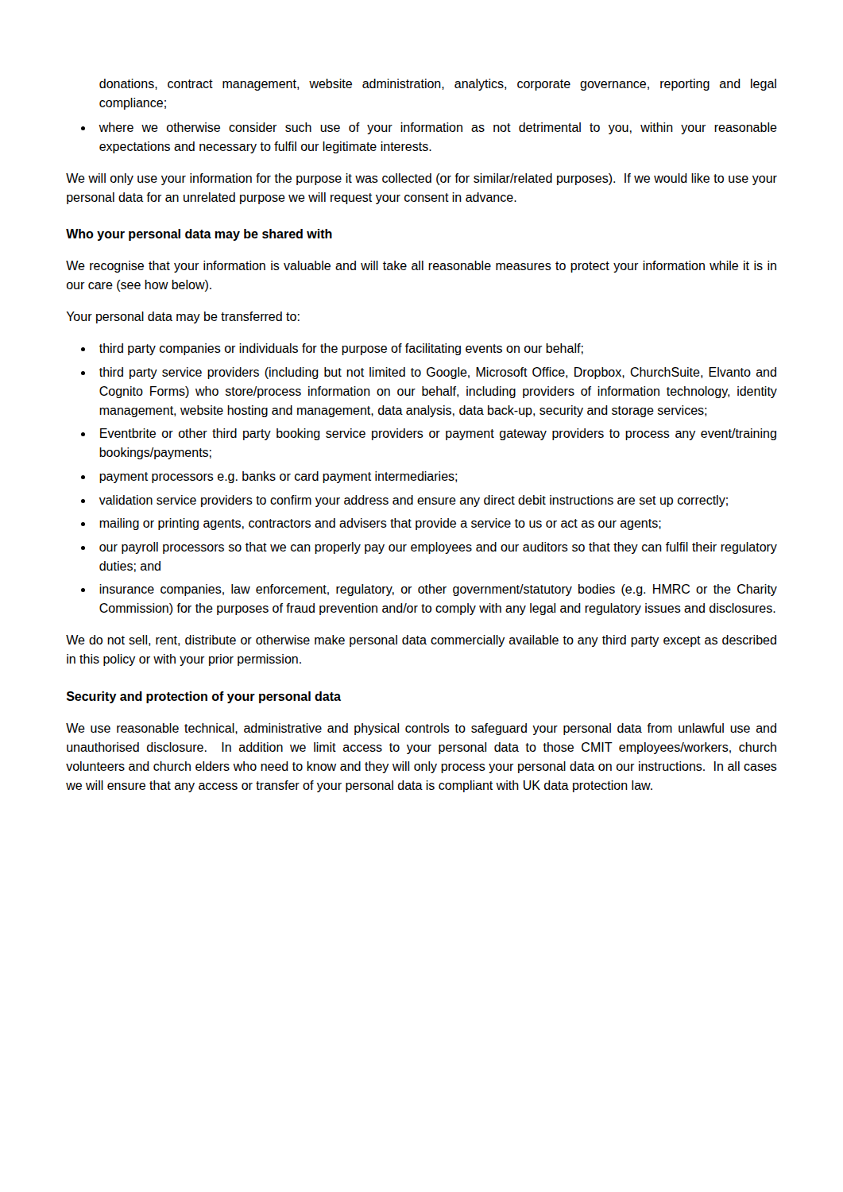donations, contract management, website administration, analytics, corporate governance, reporting and legal compliance;
where we otherwise consider such use of your information as not detrimental to you, within your reasonable expectations and necessary to fulfil our legitimate interests.
We will only use your information for the purpose it was collected (or for similar/related purposes). If we would like to use your personal data for an unrelated purpose we will request your consent in advance.
Who your personal data may be shared with
We recognise that your information is valuable and will take all reasonable measures to protect your information while it is in our care (see how below).
Your personal data may be transferred to:
third party companies or individuals for the purpose of facilitating events on our behalf;
third party service providers (including but not limited to Google, Microsoft Office, Dropbox, ChurchSuite, Elvanto and Cognito Forms) who store/process information on our behalf, including providers of information technology, identity management, website hosting and management, data analysis, data back-up, security and storage services;
Eventbrite or other third party booking service providers or payment gateway providers to process any event/training bookings/payments;
payment processors e.g. banks or card payment intermediaries;
validation service providers to confirm your address and ensure any direct debit instructions are set up correctly;
mailing or printing agents, contractors and advisers that provide a service to us or act as our agents;
our payroll processors so that we can properly pay our employees and our auditors so that they can fulfil their regulatory duties; and
insurance companies, law enforcement, regulatory, or other government/statutory bodies (e.g. HMRC or the Charity Commission) for the purposes of fraud prevention and/or to comply with any legal and regulatory issues and disclosures.
We do not sell, rent, distribute or otherwise make personal data commercially available to any third party except as described in this policy or with your prior permission.
Security and protection of your personal data
We use reasonable technical, administrative and physical controls to safeguard your personal data from unlawful use and unauthorised disclosure. In addition we limit access to your personal data to those CMIT employees/workers, church volunteers and church elders who need to know and they will only process your personal data on our instructions. In all cases we will ensure that any access or transfer of your personal data is compliant with UK data protection law.